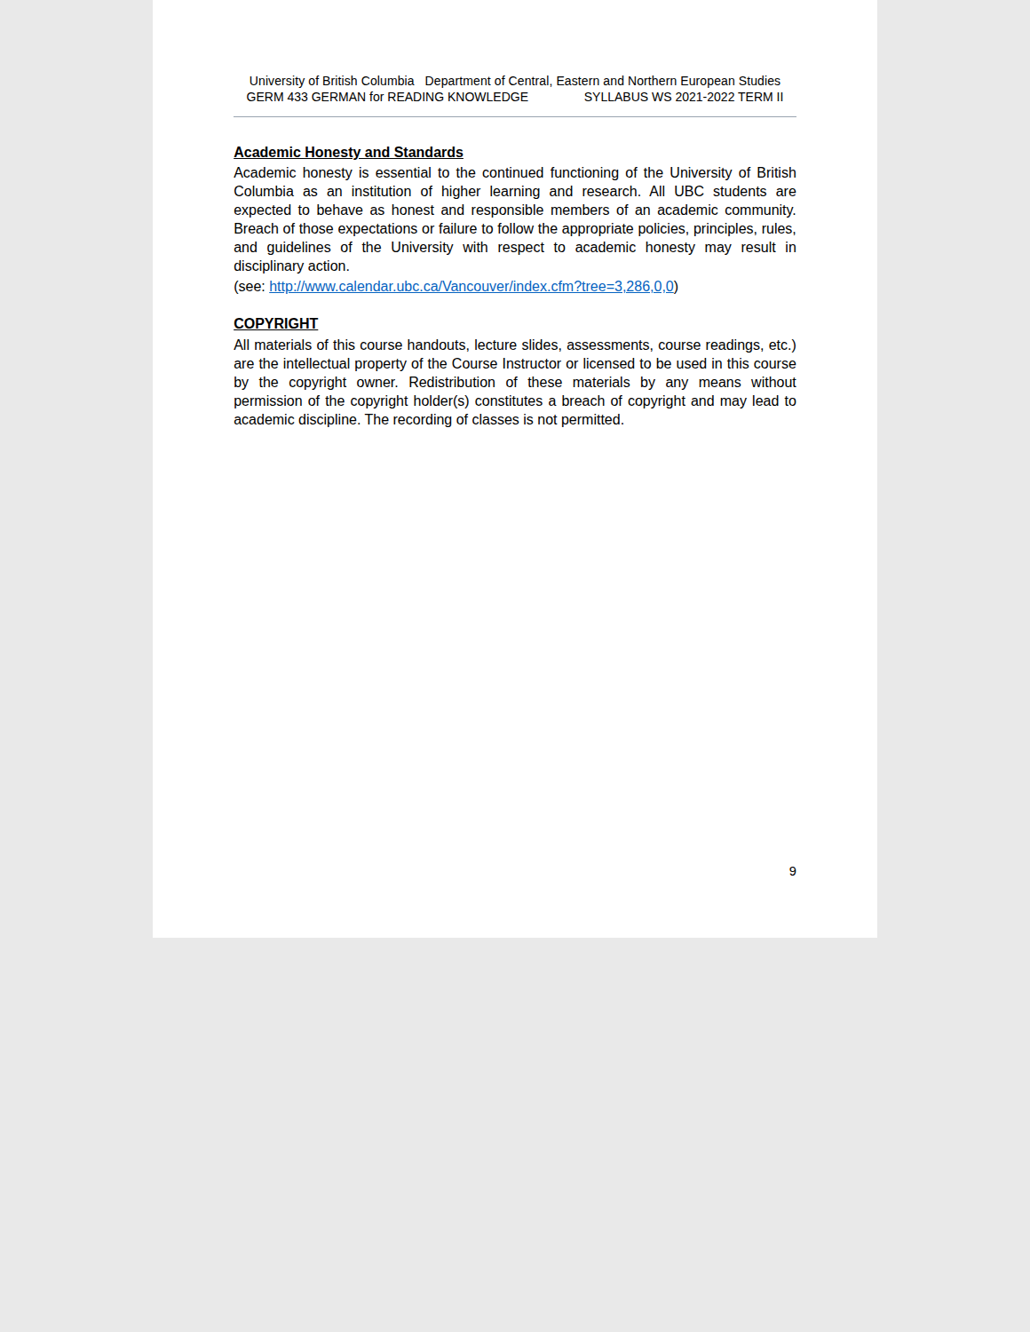University of British Columbia Department of Central, Eastern and Northern European Studies
GERM 433 GERMAN for READING KNOWLEDGE SYLLABUS WS 2021-2022 TERM II
Academic Honesty and Standards
Academic honesty is essential to the continued functioning of the University of British Columbia as an institution of higher learning and research. All UBC students are expected to behave as honest and responsible members of an academic community. Breach of those expectations or failure to follow the appropriate policies, principles, rules, and guidelines of the University with respect to academic honesty may result in disciplinary action.
(see: http://www.calendar.ubc.ca/Vancouver/index.cfm?tree=3,286,0,0)
COPYRIGHT
All materials of this course handouts, lecture slides, assessments, course readings, etc.) are the intellectual property of the Course Instructor or licensed to be used in this course by the copyright owner. Redistribution of these materials by any means without permission of the copyright holder(s) constitutes a breach of copyright and may lead to academic discipline. The recording of classes is not permitted.
9